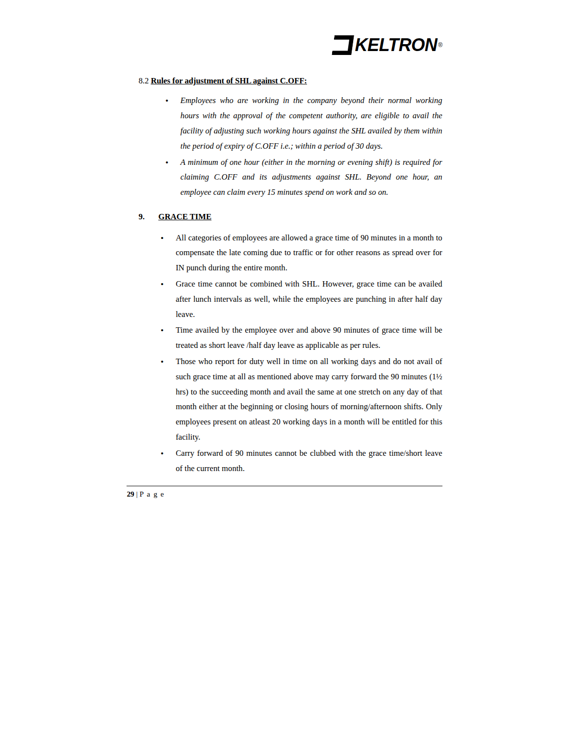KELTRON®
8.2 Rules for adjustment of SHL against C.OFF:
Employees who are working in the company beyond their normal working hours with the approval of the competent authority, are eligible to avail the facility of adjusting such working hours against the SHL availed by them within the period of expiry of C.OFF i.e.; within a period of 30 days.
A minimum of one hour (either in the morning or evening shift) is required for claiming C.OFF and its adjustments against SHL. Beyond one hour, an employee can claim every 15 minutes spend on work and so on.
9. GRACE TIME
All categories of employees are allowed a grace time of 90 minutes in a month to compensate the late coming due to traffic or for other reasons as spread over for IN punch during the entire month.
Grace time cannot be combined with SHL. However, grace time can be availed after lunch intervals as well, while the employees are punching in after half day leave.
Time availed by the employee over and above 90 minutes of grace time will be treated as short leave /half day leave as applicable as per rules.
Those who report for duty well in time on all working days and do not avail of such grace time at all as mentioned above may carry forward the 90 minutes (1½ hrs) to the succeeding month and avail the same at one stretch on any day of that month either at the beginning or closing hours of morning/afternoon shifts. Only employees present on atleast 20 working days in a month will be entitled for this facility.
Carry forward of 90 minutes cannot be clubbed with the grace time/short leave of the current month.
29 | P a g e